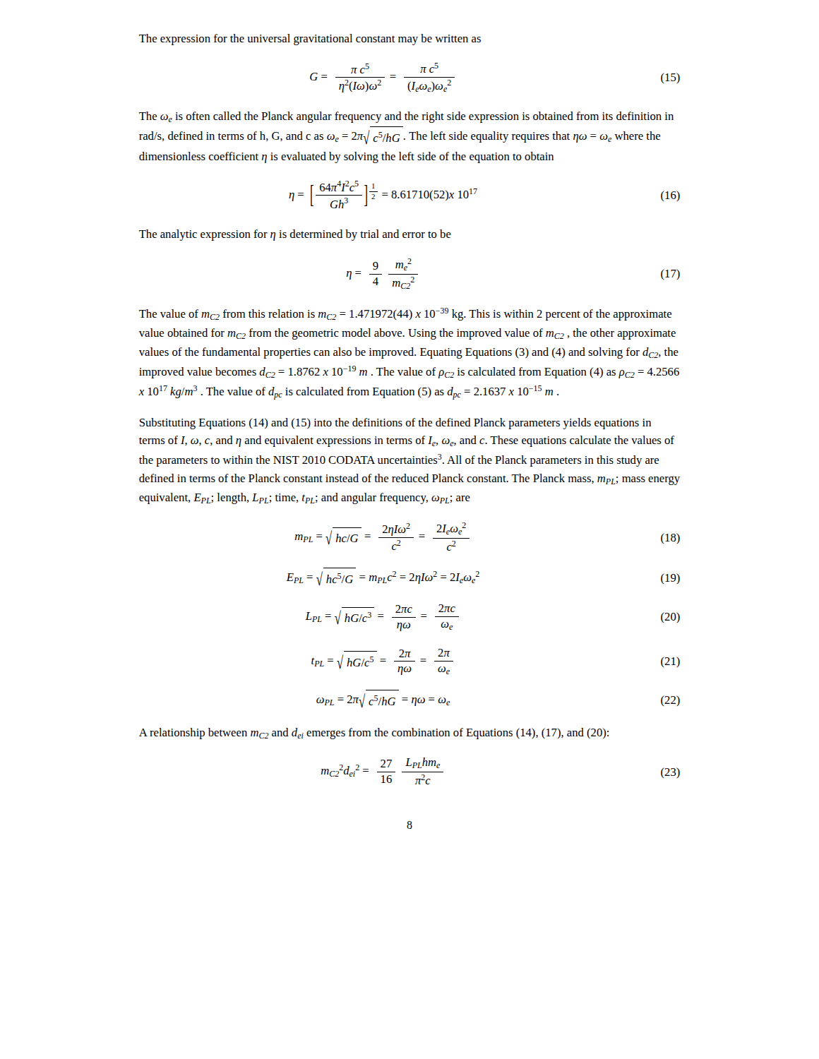The expression for the universal gravitational constant may be written as
G = π c5 η2(Iω)ω2 = π c5(Ieωe)ωe2
(15)
The ωe is often called the Planck angular frequency and the right side expression is obtained from its definition in rad/s, defined in terms of h, G, and c as ωe = 2π√c5/hG. The left side equality requires that ηω = ωe where the dimensionless coefficient η is evaluated by solving the left side of the equation to obtain
η = [64π4I2c5 Gh3]12 = 8.61710(52)x 1017
(16)
The analytic expression for η is determined by trial and error to be
η = 94 me2 mC22
(17)
The value of mC2 from this relation is mC2 = 1.471972(44) x 10−39 kg. This is within 2 percent of the approximate value obtained for mC2 from the geometric model above. Using the improved value of mC2 , the other approximate values of the fundamental properties can also be improved. Equating Equations (3) and (4) and solving for dC2, the improved value becomes dC2 = 1.8762 x 10−19 m . The value of ρC2 is calculated from Equation (4) as ρC2 = 4.2566 x 1017 kg/m3 . The value of dpc is calculated from Equation (5) as dpc = 2.1637 x 10−15 m .
Substituting Equations (14) and (15) into the definitions of the defined Planck parameters yields equations in terms of I, ω, c, and η and equivalent expressions in terms of Ie, ωe, and c. These equations calculate the values of the parameters to within the NIST 2010 CODATA uncertainties3. All of the Planck parameters in this study are defined in terms of the Planck constant instead of the reduced Planck constant. The Planck mass, mPL; mass energy equivalent, EPL; length, LPL; time, tPL; and angular frequency, ωPL; are
mPL = √hc/G = 2ηIω2 c2 = 2Ieωe2 c2
(18)
EPL = √hc5/G = mPLc2 = 2ηIω2 = 2Ieωe2
(19)
LPL = √hG/c3 = 2πc ηω = 2πc ωe
(20)
tPL = √hG/c5 = 2π ηω = 2π ωe
(21)
ωPL = 2π√c5/hG = ηω = ωe
(22)
A relationship between mC2 and dei emerges from the combination of Equations (14), (17), and (20):
mC22dei2 = 2716 LPLhme π2c
(23)
8